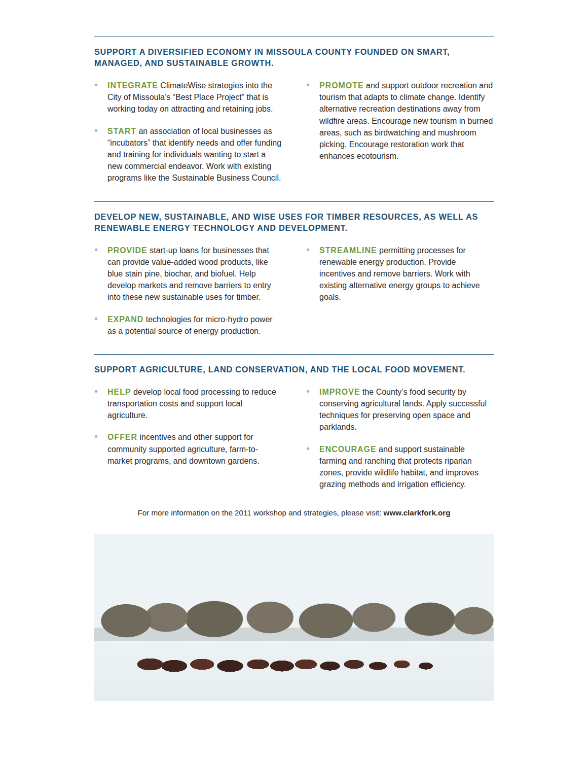Support a diversified economy in Missoula County founded on smart, managed, and sustainable growth.
Integrate ClimateWise strategies into the City of Missoula’s “Best Place Project” that is working today on attracting and retaining jobs.
Start an association of local businesses as “incubators” that identify needs and offer funding and training for individuals wanting to start a new commercial endeavor. Work with existing programs like the Sustainable Business Council.
Promote and support outdoor recreation and tourism that adapts to climate change. Identify alternative recreation destinations away from wildfire areas. Encourage new tourism in burned areas, such as birdwatching and mushroom picking. Encourage restoration work that enhances ecotourism.
Develop new, sustainable, and wise uses for timber resources, as well as renewable energy technology and development.
Provide start-up loans for businesses that can provide value-added wood products, like blue stain pine, biochar, and biofuel. Help develop markets and remove barriers to entry into these new sustainable uses for timber.
Expand technologies for micro-hydro power as a potential source of energy production.
Streamline permitting processes for renewable energy production. Provide incentives and remove barriers. Work with existing alternative energy groups to achieve goals.
Support agriculture, land conservation, and the local food movement.
Help develop local food processing to reduce transportation costs and support local agriculture.
Offer incentives and other support for community supported agriculture, farm-to-market programs, and downtown gardens.
Improve the County’s food security by conserving agricultural lands. Apply successful techniques for preserving open space and parklands.
Encourage and support sustainable farming and ranching that protects riparian zones, provide wildlife habitat, and improves grazing methods and irrigation efficiency.
For more information on the 2011 workshop and strategies, please visit: www.clarkfork.org